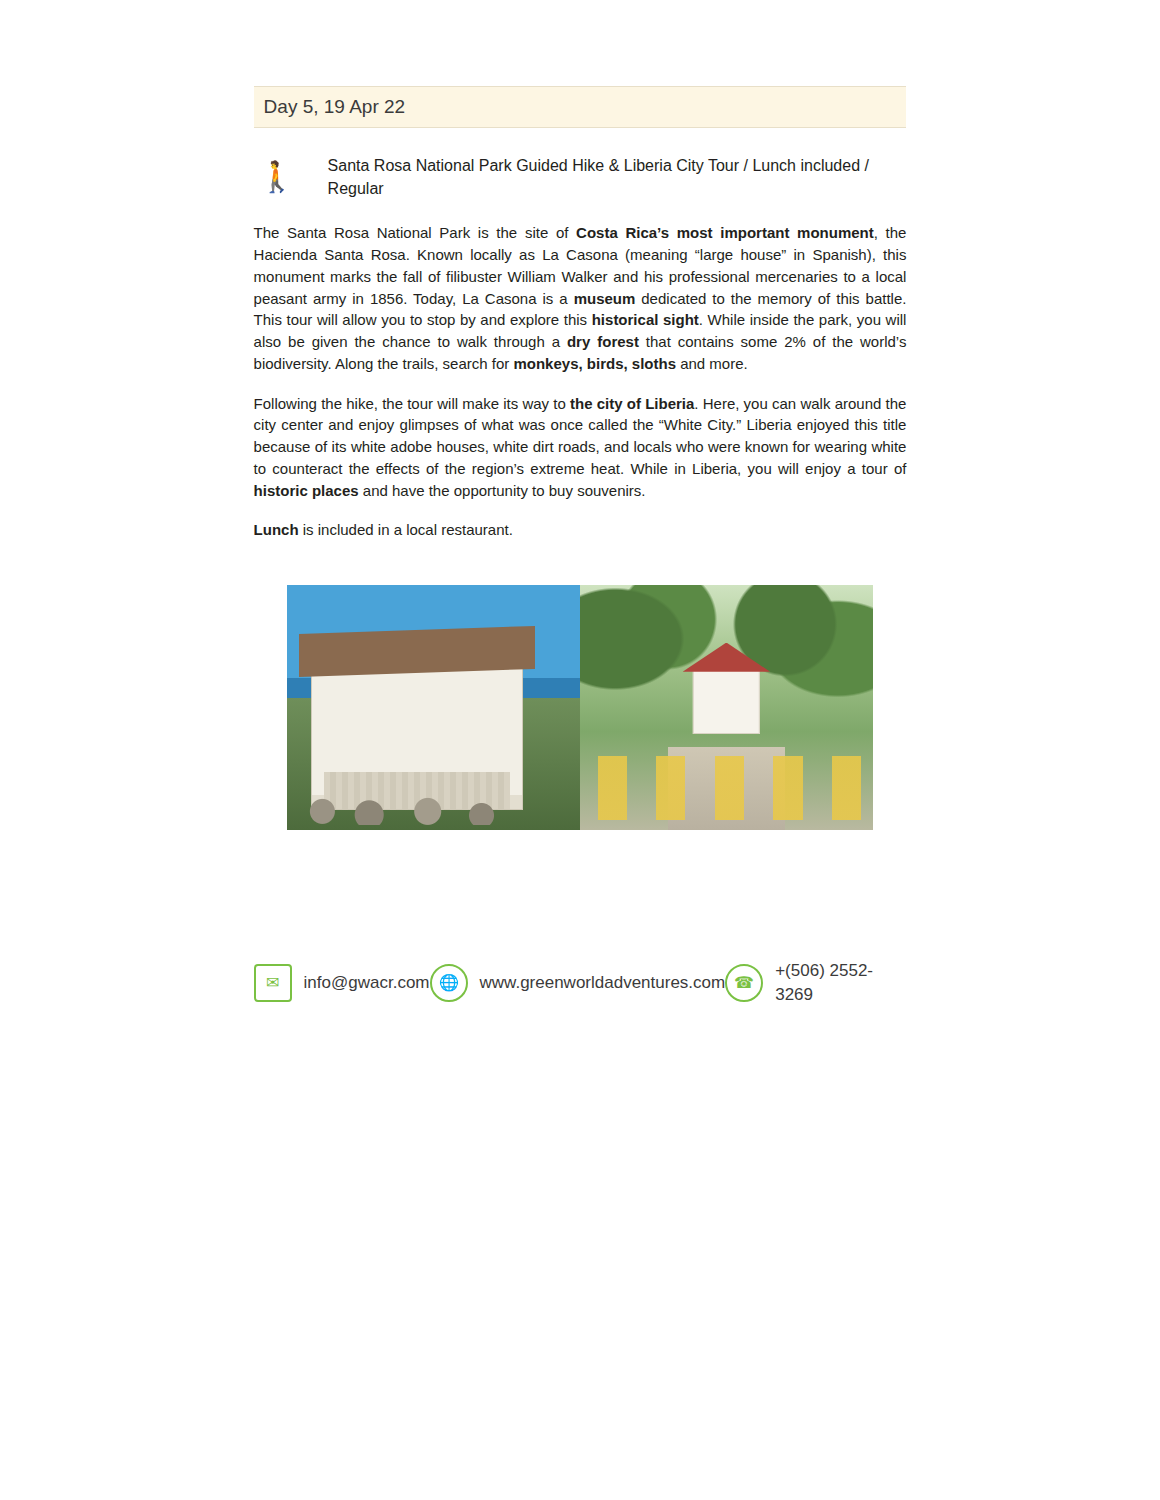Day 5, 19 Apr 22
🚶
Santa Rosa National Park Guided Hike & Liberia City Tour / Lunch included / Regular
The Santa Rosa National Park is the site of Costa Rica’s most important monument, the Hacienda Santa Rosa. Known locally as La Casona (meaning “large house” in Spanish), this monument marks the fall of filibuster William Walker and his professional mercenaries to a local peasant army in 1856. Today, La Casona is a museum dedicated to the memory of this battle. This tour will allow you to stop by and explore this historical sight. While inside the park, you will also be given the chance to walk through a dry forest that contains some 2% of the world’s biodiversity. Along the trails, search for monkeys, birds, sloths and more.
Following the hike, the tour will make its way to the city of Liberia. Here, you can walk around the city center and enjoy glimpses of what was once called the “White City.” Liberia enjoyed this title because of its white adobe houses, white dirt roads, and locals who were known for wearing white to counteract the effects of the region’s extreme heat. While in Liberia, you will enjoy a tour of historic places and have the opportunity to buy souvenirs.
Lunch is included in a local restaurant.
✉
info@gwacr.com
🌐
www.greenworldadventures.com
☎
+(506) 2552-3269